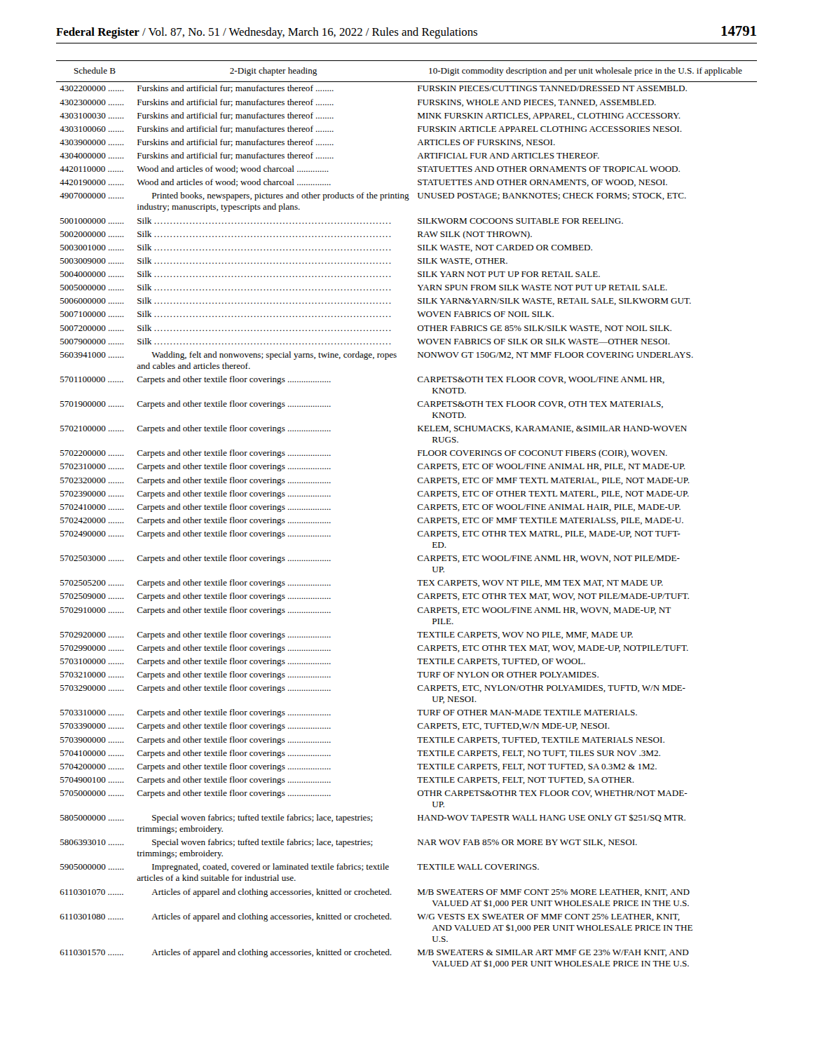Federal Register / Vol. 87, No. 51 / Wednesday, March 16, 2022 / Rules and Regulations
14791
| Schedule B | 2-Digit chapter heading | 10-Digit commodity description and per unit wholesale price in the U.S. if applicable |
| --- | --- | --- |
| 4302200000 ....... | Furskins and artificial fur; manufactures thereof ........ | FURSKIN PIECES/CUTTINGS TANNED/DRESSED NT ASSEMBLD. |
| 4302300000 ....... | Furskins and artificial fur; manufactures thereof ........ | FURSKINS, WHOLE AND PIECES, TANNED, ASSEMBLED. |
| 4303100030 ....... | Furskins and artificial fur; manufactures thereof ........ | MINK FURSKIN ARTICLES, APPAREL, CLOTHING ACCESSORY. |
| 4303100060 ....... | Furskins and artificial fur; manufactures thereof ........ | FURSKIN ARTICLE APPAREL CLOTHING ACCESSORIES NESOI. |
| 4303900000 ....... | Furskins and artificial fur; manufactures thereof ........ | ARTICLES OF FURSKINS, NESOI. |
| 4304000000 ....... | Furskins and artificial fur; manufactures thereof ........ | ARTIFICIAL FUR AND ARTICLES THEREOF. |
| 4420110000 ....... | Wood and articles of wood; wood charcoal .............. | STATUETTES AND OTHER ORNAMENTS OF TROPICAL WOOD. |
| 4420190000 ....... | Wood and articles of wood; wood charcoal ............... | STATUETTES AND OTHER ORNAMENTS, OF WOOD, NESOI. |
| 4907000000 ....... | Printed books, newspapers, pictures and other products of the printing industry; manuscripts, typescripts and plans. | UNUSED POSTAGE; BANKNOTES; CHECK FORMS; STOCK, ETC. |
| 5001000000 ....... | Silk .......................................................................... | SILKWORM COCOONS SUITABLE FOR REELING. |
| 5002000000 ....... | Silk .......................................................................... | RAW SILK (NOT THROWN). |
| 5003001000 ....... | Silk .......................................................................... | SILK WASTE, NOT CARDED OR COMBED. |
| 5003009000 ....... | Silk .......................................................................... | SILK WASTE, OTHER. |
| 5004000000 ....... | Silk .......................................................................... | SILK YARN NOT PUT UP FOR RETAIL SALE. |
| 5005000000 ....... | Silk .......................................................................... | YARN SPUN FROM SILK WASTE NOT PUT UP RETAIL SALE. |
| 5006000000 ....... | Silk .......................................................................... | SILK YARN&YARN/SILK WASTE, RETAIL SALE, SILKWORM GUT. |
| 5007100000 ....... | Silk .......................................................................... | WOVEN FABRICS OF NOIL SILK. |
| 5007200000 ....... | Silk .......................................................................... | OTHER FABRICS GE 85% SILK/SILK WASTE, NOT NOIL SILK. |
| 5007900000 ....... | Silk .......................................................................... | WOVEN FABRICS OF SILK OR SILK WASTE—OTHER NESOI. |
| 5603941000 ....... | Wadding, felt and nonwovens; special yarns, twine, cordage, ropes and cables and articles thereof. | NONWOV GT 150G/M2, NT MMF FLOOR COVERING UNDERLAYS. |
| 5701100000 ....... | Carpets and other textile floor coverings ................... | CARPETS&OTH TEX FLOOR COVR, WOOL/FINE ANML HR, KNOTD. |
| 5701900000 ....... | Carpets and other textile floor coverings ................... | CARPETS&OTH TEX FLOOR COVR, OTH TEX MATERIALS, KNOTD. |
| 5702100000 ....... | Carpets and other textile floor coverings ................... | KELEM, SCHUMACKS, KARAMANIE, &SIMILAR HAND-WOVEN RUGS. |
| 5702200000 ....... | Carpets and other textile floor coverings ................... | FLOOR COVERINGS OF COCONUT FIBERS (COIR), WOVEN. |
| 5702310000 ....... | Carpets and other textile floor coverings ................... | CARPETS, ETC OF WOOL/FINE ANIMAL HR, PILE, NT MADE-UP. |
| 5702320000 ....... | Carpets and other textile floor coverings ................... | CARPETS, ETC OF MMF TEXTL MATERIAL, PILE, NOT MADE-UP. |
| 5702390000 ....... | Carpets and other textile floor coverings ................... | CARPETS, ETC OF OTHER TEXTL MATERL, PILE, NOT MADE-UP. |
| 5702410000 ....... | Carpets and other textile floor coverings ................... | CARPETS, ETC OF WOOL/FINE ANIMAL HAIR, PILE, MADE-UP. |
| 5702420000 ....... | Carpets and other textile floor coverings ................... | CARPETS, ETC OF MMF TEXTILE MATERIALSS, PILE, MADE-U. |
| 5702490000 ....... | Carpets and other textile floor coverings ................... | CARPETS, ETC OTHR TEX MATRL, PILE, MADE-UP, NOT TUFT- ED. |
| 5702503000 ....... | Carpets and other textile floor coverings ................... | CARPETS, ETC WOOL/FINE ANML HR, WOVN, NOT PILE/MDE- UP. |
| 5702505200 ....... | Carpets and other textile floor coverings ................... | TEX CARPETS, WOV NT PILE, MM TEX MAT, NT MADE UP. |
| 5702509000 ....... | Carpets and other textile floor coverings ................... | CARPETS, ETC OTHR TEX MAT, WOV, NOT PILE/MADE-UP/TUFT. |
| 5702910000 ....... | Carpets and other textile floor coverings ................... | CARPETS, ETC WOOL/FINE ANML HR, WOVN, MADE-UP, NT PILE. |
| 5702920000 ....... | Carpets and other textile floor coverings ................... | TEXTILE CARPETS, WOV NO PILE, MMF, MADE UP. |
| 5702990000 ....... | Carpets and other textile floor coverings ................... | CARPETS, ETC OTHR TEX MAT, WOV, MADE-UP, NOTPILE/TUFT. |
| 5703100000 ....... | Carpets and other textile floor coverings ................... | TEXTILE CARPETS, TUFTED, OF WOOL. |
| 5703210000 ....... | Carpets and other textile floor coverings ................... | TURF OF NYLON OR OTHER POLYAMIDES. |
| 5703290000 ....... | Carpets and other textile floor coverings ................... | CARPETS, ETC, NYLON/OTHR POLYAMIDES, TUFTD, W/N MDE- UP, NESOI. |
| 5703310000 ....... | Carpets and other textile floor coverings ................... | TURF OF OTHER MAN-MADE TEXTILE MATERIALS. |
| 5703390000 ....... | Carpets and other textile floor coverings ................... | CARPETS, ETC, TUFTED,W/N MDE-UP, NESOI. |
| 5703900000 ....... | Carpets and other textile floor coverings ................... | TEXTILE CARPETS, TUFTED, TEXTILE MATERIALS NESOI. |
| 5704100000 ....... | Carpets and other textile floor coverings ................... | TEXTILE CARPETS, FELT, NO TUFT, TILES SUR NOV .3M2. |
| 5704200000 ....... | Carpets and other textile floor coverings ................... | TEXTILE CARPETS, FELT, NOT TUFTED, SA 0.3M2 & 1M2. |
| 5704900100 ....... | Carpets and other textile floor coverings ................... | TEXTILE CARPETS, FELT, NOT TUFTED, SA OTHER. |
| 5705000000 ....... | Carpets and other textile floor coverings ................... | OTHR CARPETS&OTHR TEX FLOOR COV, WHETHR/NOT MADE- UP. |
| 5805000000 ....... | Special woven fabrics; tufted textile fabrics; lace, tapestries; trimmings; embroidery. | HAND-WOV TAPESTR WALL HANG USE ONLY GT $251/SQ MTR. |
| 5806393010 ....... | Special woven fabrics; tufted textile fabrics; lace, tapestries; trimmings; embroidery. | NAR WOV FAB 85% OR MORE BY WGT SILK, NESOI. |
| 5905000000 ....... | Impregnated, coated, covered or laminated textile fabrics; textile articles of a kind suitable for industrial use. | TEXTILE WALL COVERINGS. |
| 6110301070 ....... | Articles of apparel and clothing accessories, knitted or crocheted. | M/B SWEATERS OF MMF CONT 25% MORE LEATHER, KNIT, AND VALUED AT $1,000 PER UNIT WHOLESALE PRICE IN THE U.S. |
| 6110301080 ....... | Articles of apparel and clothing accessories, knitted or crocheted. | W/G VESTS EX SWEATER OF MMF CONT 25% LEATHER, KNIT, AND VALUED AT $1,000 PER UNIT WHOLESALE PRICE IN THE U.S. |
| 6110301570 ....... | Articles of apparel and clothing accessories, knitted or crocheted. | M/B SWEATERS & SIMILAR ART MMF GE 23% W/FAH KNIT, AND VALUED AT $1,000 PER UNIT WHOLESALE PRICE IN THE U.S. |